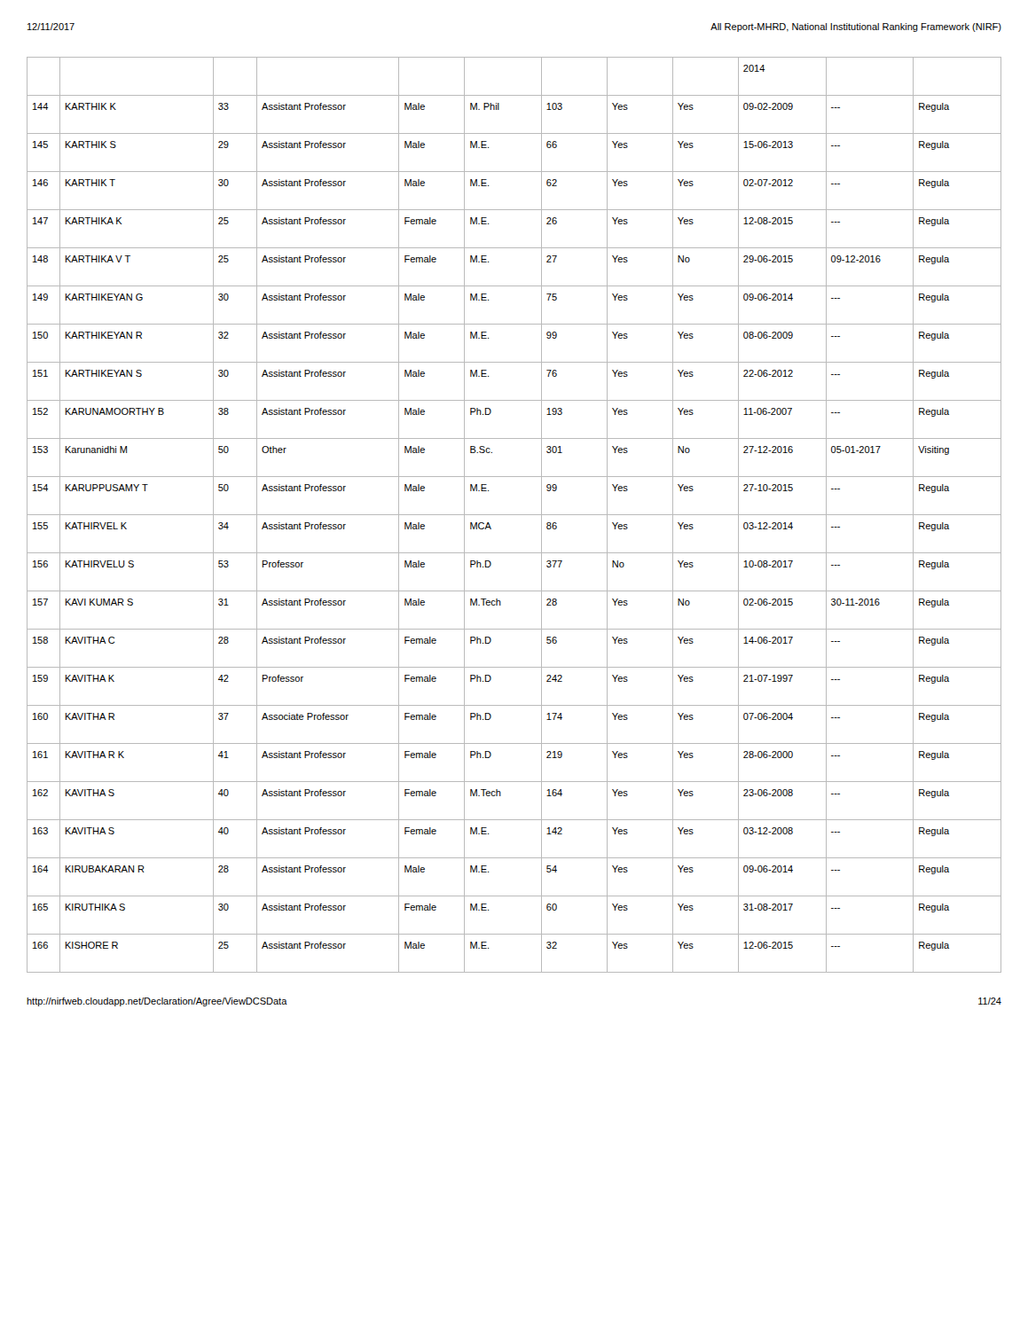12/11/2017 All Report-MHRD, National Institutional Ranking Framework (NIRF)
| | | | | | | | | | 2014 | | |
| 144 | KARTHIK K | 33 | Assistant Professor | Male | M. Phil | 103 | Yes | Yes | 09-02-2009 | --- | Regula |
| 145 | KARTHIK S | 29 | Assistant Professor | Male | M.E. | 66 | Yes | Yes | 15-06-2013 | --- | Regula |
| 146 | KARTHIK T | 30 | Assistant Professor | Male | M.E. | 62 | Yes | Yes | 02-07-2012 | --- | Regula |
| 147 | KARTHIKA K | 25 | Assistant Professor | Female | M.E. | 26 | Yes | Yes | 12-08-2015 | --- | Regula |
| 148 | KARTHIKA V T | 25 | Assistant Professor | Female | M.E. | 27 | Yes | No | 29-06-2015 | 09-12-2016 | Regula |
| 149 | KARTHIKEYAN G | 30 | Assistant Professor | Male | M.E. | 75 | Yes | Yes | 09-06-2014 | --- | Regula |
| 150 | KARTHIKEYAN R | 32 | Assistant Professor | Male | M.E. | 99 | Yes | Yes | 08-06-2009 | --- | Regula |
| 151 | KARTHIKEYAN S | 30 | Assistant Professor | Male | M.E. | 76 | Yes | Yes | 22-06-2012 | --- | Regula |
| 152 | KARUNAMOORTHY B | 38 | Assistant Professor | Male | Ph.D | 193 | Yes | Yes | 11-06-2007 | --- | Regula |
| 153 | Karunanidhi M | 50 | Other | Male | B.Sc. | 301 | Yes | No | 27-12-2016 | 05-01-2017 | Visiting |
| 154 | KARUPPUSAMY T | 50 | Assistant Professor | Male | M.E. | 99 | Yes | Yes | 27-10-2015 | --- | Regula |
| 155 | KATHIRVEL K | 34 | Assistant Professor | Male | MCA | 86 | Yes | Yes | 03-12-2014 | --- | Regula |
| 156 | KATHIRVELU S | 53 | Professor | Male | Ph.D | 377 | No | Yes | 10-08-2017 | --- | Regula |
| 157 | KAVI KUMAR S | 31 | Assistant Professor | Male | M.Tech | 28 | Yes | No | 02-06-2015 | 30-11-2016 | Regula |
| 158 | KAVITHA C | 28 | Assistant Professor | Female | Ph.D | 56 | Yes | Yes | 14-06-2017 | --- | Regula |
| 159 | KAVITHA K | 42 | Professor | Female | Ph.D | 242 | Yes | Yes | 21-07-1997 | --- | Regula |
| 160 | KAVITHA R | 37 | Associate Professor | Female | Ph.D | 174 | Yes | Yes | 07-06-2004 | --- | Regula |
| 161 | KAVITHA R K | 41 | Assistant Professor | Female | Ph.D | 219 | Yes | Yes | 28-06-2000 | --- | Regula |
| 162 | KAVITHA S | 40 | Assistant Professor | Female | M.Tech | 164 | Yes | Yes | 23-06-2008 | --- | Regula |
| 163 | KAVITHA S | 40 | Assistant Professor | Female | M.E. | 142 | Yes | Yes | 03-12-2008 | --- | Regula |
| 164 | KIRUBAKARAN R | 28 | Assistant Professor | Male | M.E. | 54 | Yes | Yes | 09-06-2014 | --- | Regula |
| 165 | KIRUTHIKA S | 30 | Assistant Professor | Female | M.E. | 60 | Yes | Yes | 31-08-2017 | --- | Regula |
| 166 | KISHORE R | 25 | Assistant Professor | Male | M.E. | 32 | Yes | Yes | 12-06-2015 | --- | Regula |
http://nirfweb.cloudapp.net/Declaration/Agree/ViewDCSData 11/24